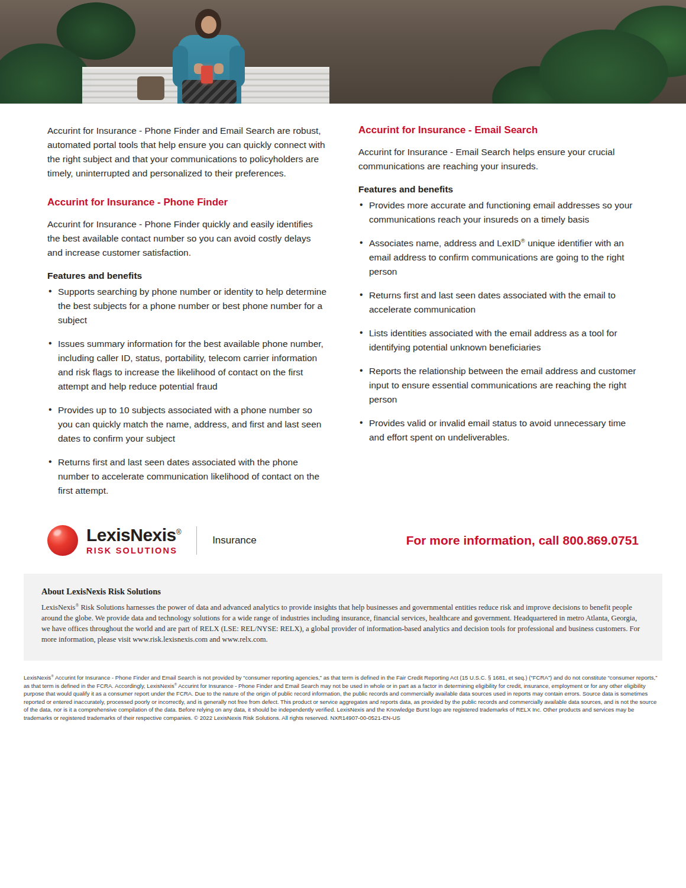Accurint for Insurance - Phone Finder and Email Search are robust, automated portal tools that help ensure you can quickly connect with the right subject and that your communications to policyholders are timely, uninterrupted and personalized to their preferences.
Accurint for Insurance - Phone Finder
Accurint for Insurance - Phone Finder quickly and easily identifies the best available contact number so you can avoid costly delays and increase customer satisfaction.
Features and benefits
Supports searching by phone number or identity to help determine the best subjects for a phone number or best phone number for a subject
Issues summary information for the best available phone number, including caller ID, status, portability, telecom carrier information and risk flags to increase the likelihood of contact on the first attempt and help reduce potential fraud
Provides up to 10 subjects associated with a phone number so you can quickly match the name, address, and first and last seen dates to confirm your subject
Returns first and last seen dates associated with the phone number to accelerate communication likelihood of contact on the first attempt.
Accurint for Insurance - Email Search
Accurint for Insurance - Email Search helps ensure your crucial communications are reaching your insureds.
Features and benefits
Provides more accurate and functioning email addresses so your communications reach your insureds on a timely basis
Associates name, address and LexID® unique identifier with an email address to confirm communications are going to the right person
Returns first and last seen dates associated with the email to accelerate communication
Lists identities associated with the email address as a tool for identifying potential unknown beneficiaries
Reports the relationship between the email address and customer input to ensure essential communications are reaching the right person
Provides valid or invalid email status to avoid unnecessary time and effort spent on undeliverables.
LexisNexis® RISK SOLUTIONS
Insurance
For more information, call 800.869.0751
About LexisNexis Risk Solutions
LexisNexis® Risk Solutions harnesses the power of data and advanced analytics to provide insights that help businesses and governmental entities reduce risk and improve decisions to benefit people around the globe. We provide data and technology solutions for a wide range of industries including insurance, financial services, healthcare and government. Headquartered in metro Atlanta, Georgia, we have offices throughout the world and are part of RELX (LSE: REL/NYSE: RELX), a global provider of information-based analytics and decision tools for professional and business customers. For more information, please visit www.risk.lexisnexis.com and www.relx.com.
LexisNexis® Accurint for Insurance - Phone Finder and Email Search is not provided by “consumer reporting agencies,” as that term is defined in the Fair Credit Reporting Act (15 U.S.C. § 1681, et seq.) (“FCRA”) and do not constitute “consumer reports,” as that term is defined in the FCRA. Accordingly, LexisNexis® Accurint for Insurance - Phone Finder and Email Search may not be used in whole or in part as a factor in determining eligibility for credit, insurance, employment or for any other eligibility purpose that would qualify it as a consumer report under the FCRA. Due to the nature of the origin of public record information, the public records and commercially available data sources used in reports may contain errors. Source data is sometimes reported or entered inaccurately, processed poorly or incorrectly, and is generally not free from defect. This product or service aggregates and reports data, as provided by the public records and commercially available data sources, and is not the source of the data, nor is it a comprehensive compilation of the data. Before relying on any data, it should be independently verified. LexisNexis and the Knowledge Burst logo are registered trademarks of RELX Inc. Other products and services may be trademarks or registered trademarks of their respective companies. © 2022 LexisNexis Risk Solutions. All rights reserved. NXR14907-00-0521-EN-US